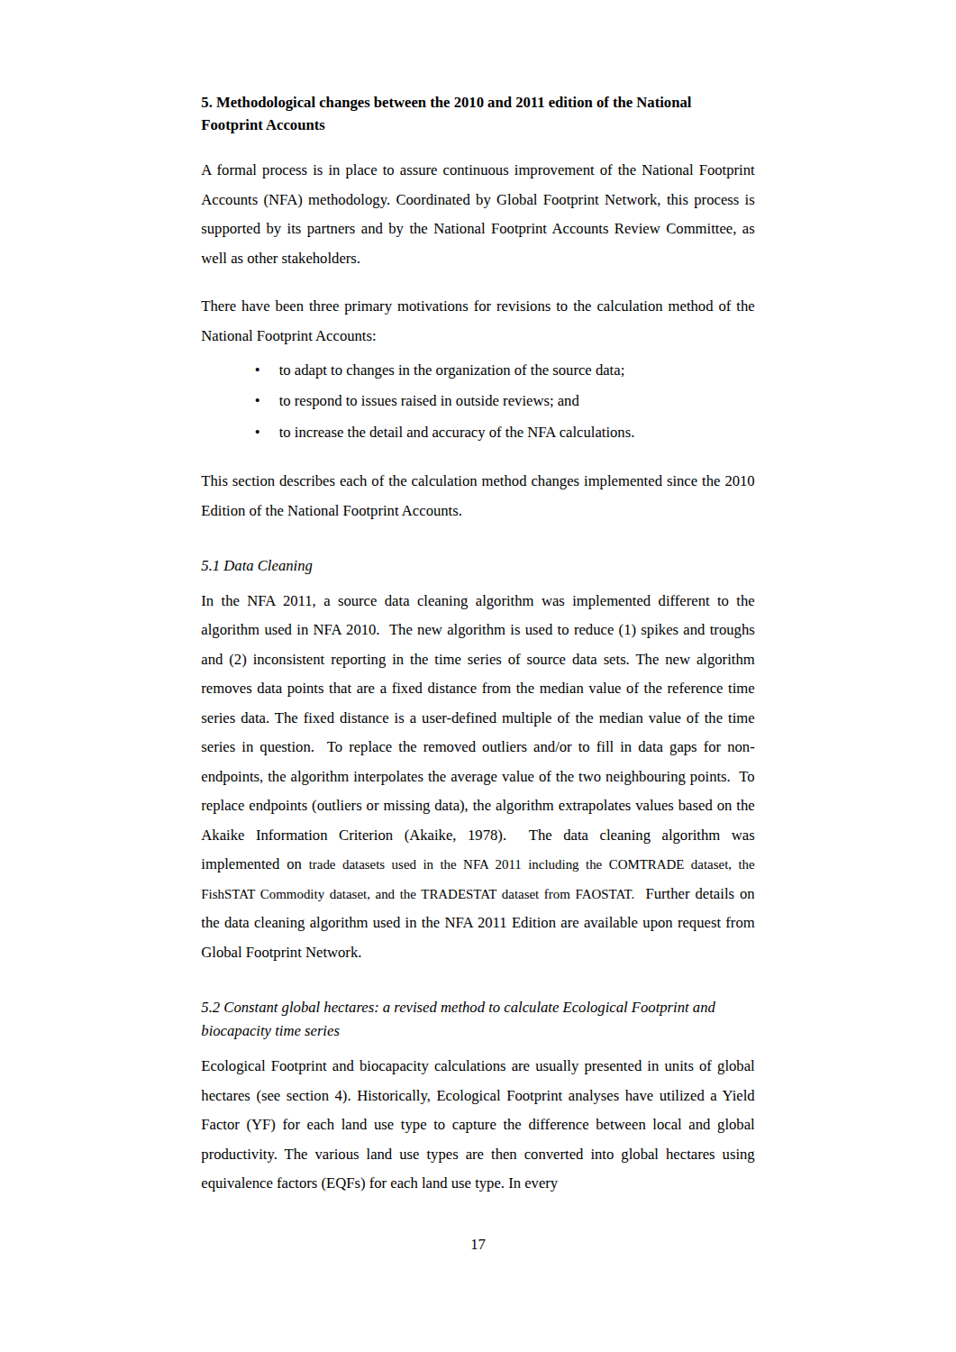5. Methodological changes between the 2010 and 2011 edition of the National Footprint Accounts
A formal process is in place to assure continuous improvement of the National Footprint Accounts (NFA) methodology. Coordinated by Global Footprint Network, this process is supported by its partners and by the National Footprint Accounts Review Committee, as well as other stakeholders.
There have been three primary motivations for revisions to the calculation method of the National Footprint Accounts:
to adapt to changes in the organization of the source data;
to respond to issues raised in outside reviews; and
to increase the detail and accuracy of the NFA calculations.
This section describes each of the calculation method changes implemented since the 2010 Edition of the National Footprint Accounts.
5.1 Data Cleaning
In the NFA 2011, a source data cleaning algorithm was implemented different to the algorithm used in NFA 2010. The new algorithm is used to reduce (1) spikes and troughs and (2) inconsistent reporting in the time series of source data sets. The new algorithm removes data points that are a fixed distance from the median value of the reference time series data. The fixed distance is a user-defined multiple of the median value of the time series in question. To replace the removed outliers and/or to fill in data gaps for non-endpoints, the algorithm interpolates the average value of the two neighbouring points. To replace endpoints (outliers or missing data), the algorithm extrapolates values based on the Akaike Information Criterion (Akaike, 1978). The data cleaning algorithm was implemented on trade datasets used in the NFA 2011 including the COMTRADE dataset, the FishSTAT Commodity dataset, and the TRADESTAT dataset from FAOSTAT. Further details on the data cleaning algorithm used in the NFA 2011 Edition are available upon request from Global Footprint Network.
5.2 Constant global hectares: a revised method to calculate Ecological Footprint and biocapacity time series
Ecological Footprint and biocapacity calculations are usually presented in units of global hectares (see section 4). Historically, Ecological Footprint analyses have utilized a Yield Factor (YF) for each land use type to capture the difference between local and global productivity. The various land use types are then converted into global hectares using equivalence factors (EQFs) for each land use type. In every
17